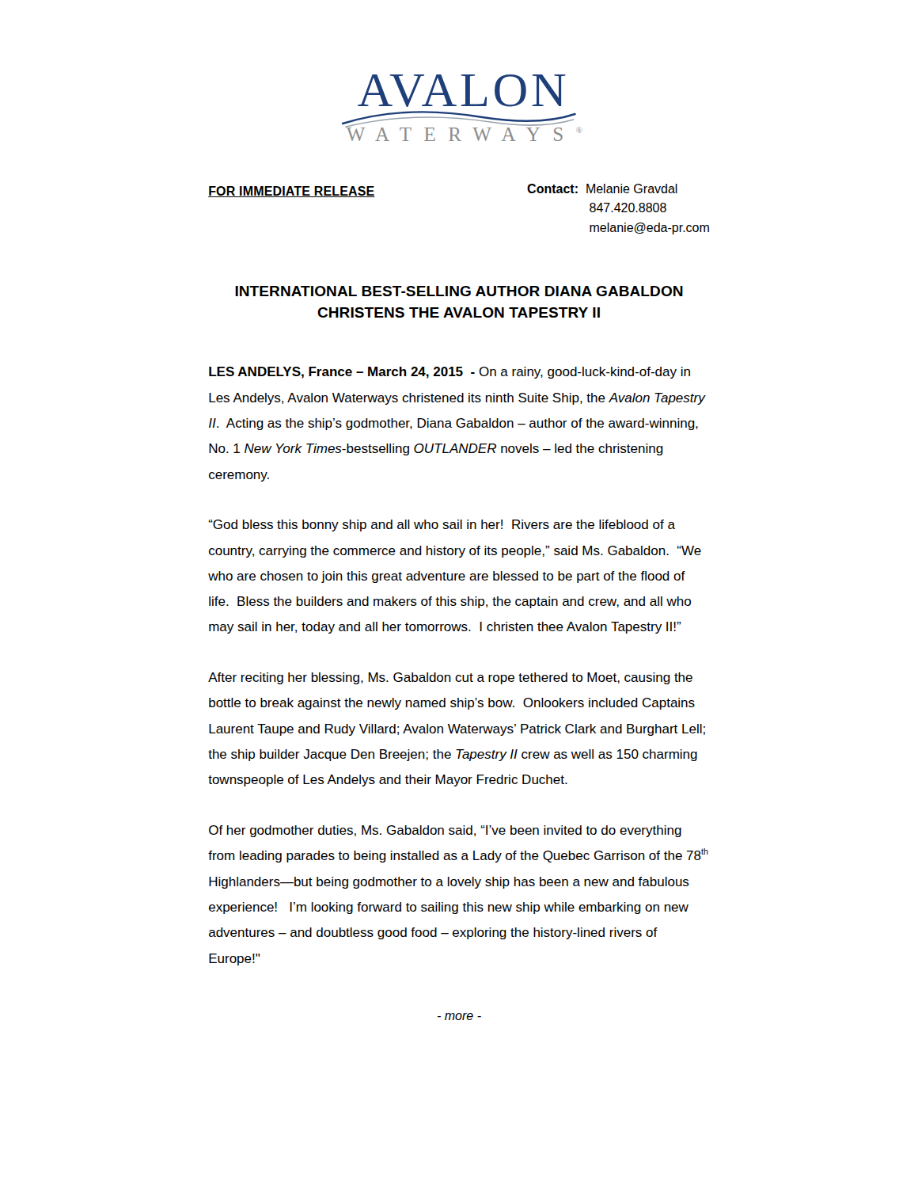AVALON WATERWAYS®
FOR IMMEDIATE RELEASE
Contact: Melanie Gravdal
847.420.8808
melanie@eda-pr.com
INTERNATIONAL BEST-SELLING AUTHOR DIANA GABALDON
CHRISTENS THE AVALON TAPESTRY II
LES ANDELYS, France – March 24, 2015 - On a rainy, good-luck-kind-of-day in Les Andelys, Avalon Waterways christened its ninth Suite Ship, the Avalon Tapestry II. Acting as the ship’s godmother, Diana Gabaldon – author of the award-winning, No. 1 New York Times-bestselling OUTLANDER novels – led the christening ceremony.
“God bless this bonny ship and all who sail in her! Rivers are the lifeblood of a country, carrying the commerce and history of its people,” said Ms. Gabaldon. “We who are chosen to join this great adventure are blessed to be part of the flood of life. Bless the builders and makers of this ship, the captain and crew, and all who may sail in her, today and all her tomorrows. I christen thee Avalon Tapestry II!”
After reciting her blessing, Ms. Gabaldon cut a rope tethered to Moet, causing the bottle to break against the newly named ship’s bow. Onlookers included Captains Laurent Taupe and Rudy Villard; Avalon Waterways’ Patrick Clark and Burghart Lell; the ship builder Jacque Den Breejen; the Tapestry II crew as well as 150 charming townspeople of Les Andelys and their Mayor Fredric Duchet.
Of her godmother duties, Ms. Gabaldon said, “I’ve been invited to do everything from leading parades to being installed as a Lady of the Quebec Garrison of the 78th Highlanders—but being godmother to a lovely ship has been a new and fabulous experience! I’m looking forward to sailing this new ship while embarking on new adventures – and doubtless good food – exploring the history-lined rivers of Europe!"
- more -